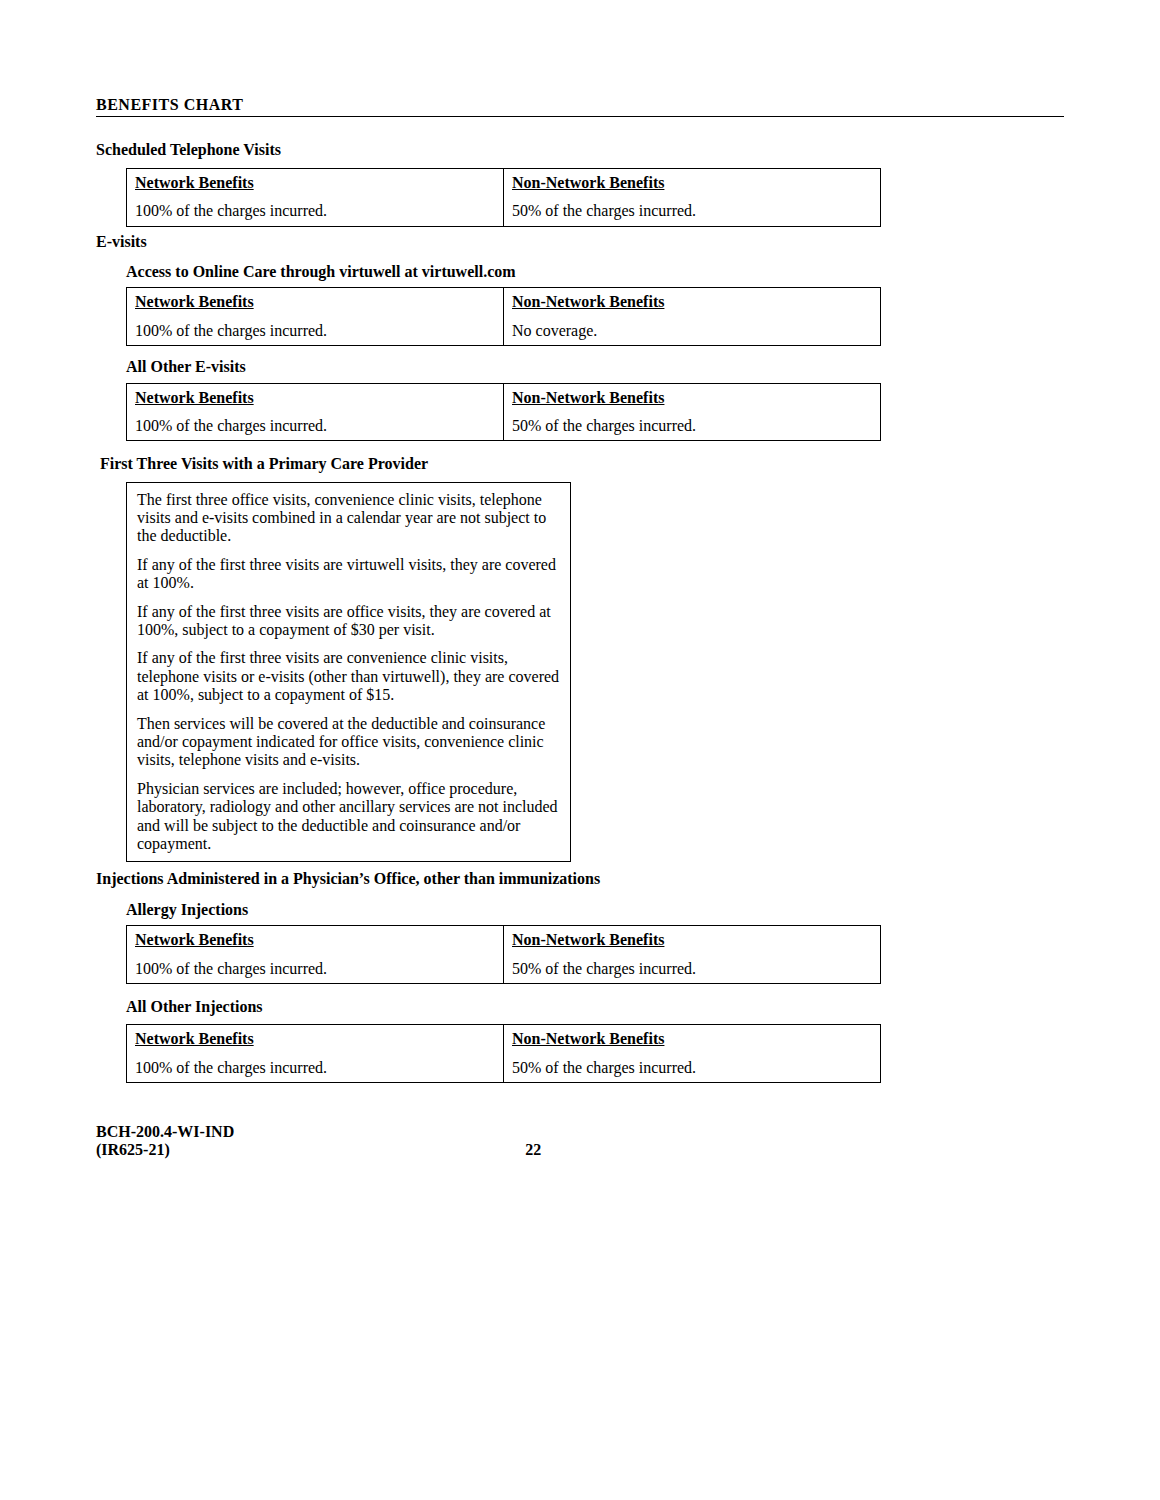BENEFITS CHART
Scheduled Telephone Visits
| Network Benefits | Non-Network Benefits |
| 100% of the charges incurred. | 50% of the charges incurred. |
E-visits
Access to Online Care through virtuwell at virtuwell.com
| Network Benefits | Non-Network Benefits |
| 100% of the charges incurred. | No coverage. |
All Other E-visits
| Network Benefits | Non-Network Benefits |
| 100% of the charges incurred. | 50% of the charges incurred. |
First Three Visits with a Primary Care Provider
| The first three office visits, convenience clinic visits, telephone visits and e-visits combined in a calendar year are not subject to the deductible. If any of the first three visits are virtuwell visits, they are covered at 100%. If any of the first three visits are office visits, they are covered at 100%, subject to a copayment of $30 per visit. If any of the first three visits are convenience clinic visits, telephone visits or e-visits (other than virtuwell), they are covered at 100%, subject to a copayment of $15. Then services will be covered at the deductible and coinsurance and/or copayment indicated for office visits, convenience clinic visits, telephone visits and e-visits. Physician services are included; however, office procedure, laboratory, radiology and other ancillary services are not included and will be subject to the deductible and coinsurance and/or copayment. |
Injections Administered in a Physician’s Office, other than immunizations
Allergy Injections
| Network Benefits | Non-Network Benefits |
| 100% of the charges incurred. | 50% of the charges incurred. |
All Other Injections
| Network Benefits | Non-Network Benefits |
| 100% of the charges incurred. | 50% of the charges incurred. |
BCH-200.4-WI-IND
(IR625-21) 22